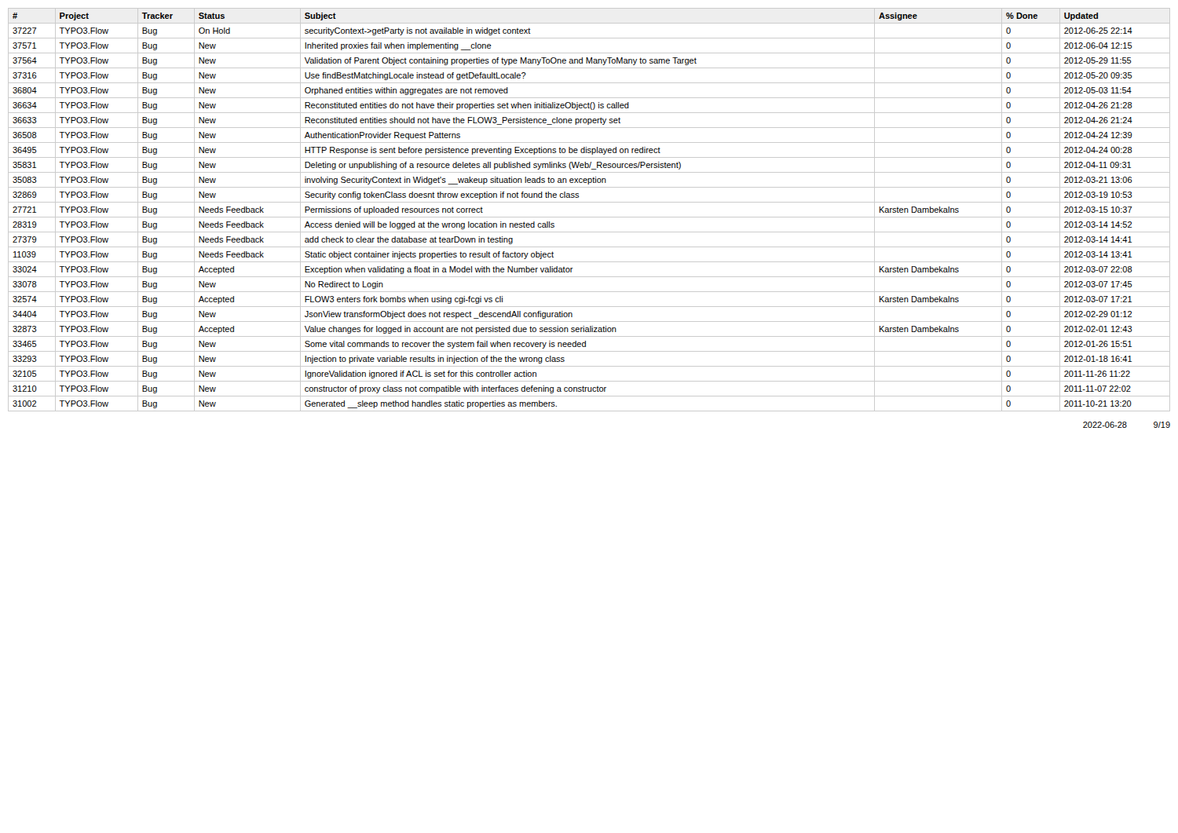| # | Project | Tracker | Status | Subject | Assignee | % Done | Updated |
| --- | --- | --- | --- | --- | --- | --- | --- |
| 37227 | TYPO3.Flow | Bug | On Hold | securityContext->getParty is not available in widget context | | 0 | 2012-06-25 22:14 |
| 37571 | TYPO3.Flow | Bug | New | Inherited proxies fail when implementing __clone | | 0 | 2012-06-04 12:15 |
| 37564 | TYPO3.Flow | Bug | New | Validation of Parent Object containing properties of type ManyToOne and ManyToMany to same Target | | 0 | 2012-05-29 11:55 |
| 37316 | TYPO3.Flow | Bug | New | Use findBestMatchingLocale instead of getDefaultLocale? | | 0 | 2012-05-20 09:35 |
| 36804 | TYPO3.Flow | Bug | New | Orphaned entities within aggregates are not removed | | 0 | 2012-05-03 11:54 |
| 36634 | TYPO3.Flow | Bug | New | Reconstituted entities do not have their properties set when initializeObject() is called | | 0 | 2012-04-26 21:28 |
| 36633 | TYPO3.Flow | Bug | New | Reconstituted entities should not have the FLOW3_Persistence_clone property set | | 0 | 2012-04-26 21:24 |
| 36508 | TYPO3.Flow | Bug | New | AuthenticationProvider Request Patterns | | 0 | 2012-04-24 12:39 |
| 36495 | TYPO3.Flow | Bug | New | HTTP Response is sent before persistence preventing Exceptions to be displayed on redirect | | 0 | 2012-04-24 00:28 |
| 35831 | TYPO3.Flow | Bug | New | Deleting or unpublishing of a resource deletes all published symlinks (Web/_Resources/Persistent) | | 0 | 2012-04-11 09:31 |
| 35083 | TYPO3.Flow | Bug | New | involving SecurityContext in Widget's __wakeup situation leads to an exception | | 0 | 2012-03-21 13:06 |
| 32869 | TYPO3.Flow | Bug | New | Security config tokenClass doesnt throw exception if not found the class | | 0 | 2012-03-19 10:53 |
| 27721 | TYPO3.Flow | Bug | Needs Feedback | Permissions of uploaded resources not correct | Karsten Dambekalns | 0 | 2012-03-15 10:37 |
| 28319 | TYPO3.Flow | Bug | Needs Feedback | Access denied will be logged at the wrong location in nested calls | | 0 | 2012-03-14 14:52 |
| 27379 | TYPO3.Flow | Bug | Needs Feedback | add check to clear the database at tearDown in testing | | 0 | 2012-03-14 14:41 |
| 11039 | TYPO3.Flow | Bug | Needs Feedback | Static object container injects properties to result of factory object | | 0 | 2012-03-14 13:41 |
| 33024 | TYPO3.Flow | Bug | Accepted | Exception when validating a float in a Model with the Number validator | Karsten Dambekalns | 0 | 2012-03-07 22:08 |
| 33078 | TYPO3.Flow | Bug | New | No Redirect to Login | | 0 | 2012-03-07 17:45 |
| 32574 | TYPO3.Flow | Bug | Accepted | FLOW3 enters fork bombs when using cgi-fcgi vs cli | Karsten Dambekalns | 0 | 2012-03-07 17:21 |
| 34404 | TYPO3.Flow | Bug | New | JsonView transformObject does not respect _descendAll configuration | | 0 | 2012-02-29 01:12 |
| 32873 | TYPO3.Flow | Bug | Accepted | Value changes for logged in account are not persisted due to session serialization | Karsten Dambekalns | 0 | 2012-02-01 12:43 |
| 33465 | TYPO3.Flow | Bug | New | Some vital commands to recover the system fail when recovery is needed | | 0 | 2012-01-26 15:51 |
| 33293 | TYPO3.Flow | Bug | New | Injection to private variable results in injection of the the wrong class | | 0 | 2012-01-18 16:41 |
| 32105 | TYPO3.Flow | Bug | New | IgnoreValidation ignored if ACL is set for this controller action | | 0 | 2011-11-26 11:22 |
| 31210 | TYPO3.Flow | Bug | New | constructor of proxy class not compatible with interfaces defening a constructor | | 0 | 2011-11-07 22:02 |
| 31002 | TYPO3.Flow | Bug | New | Generated __sleep method handles static properties as members. | | 0 | 2011-10-21 13:20 |
2022-06-28 9/19